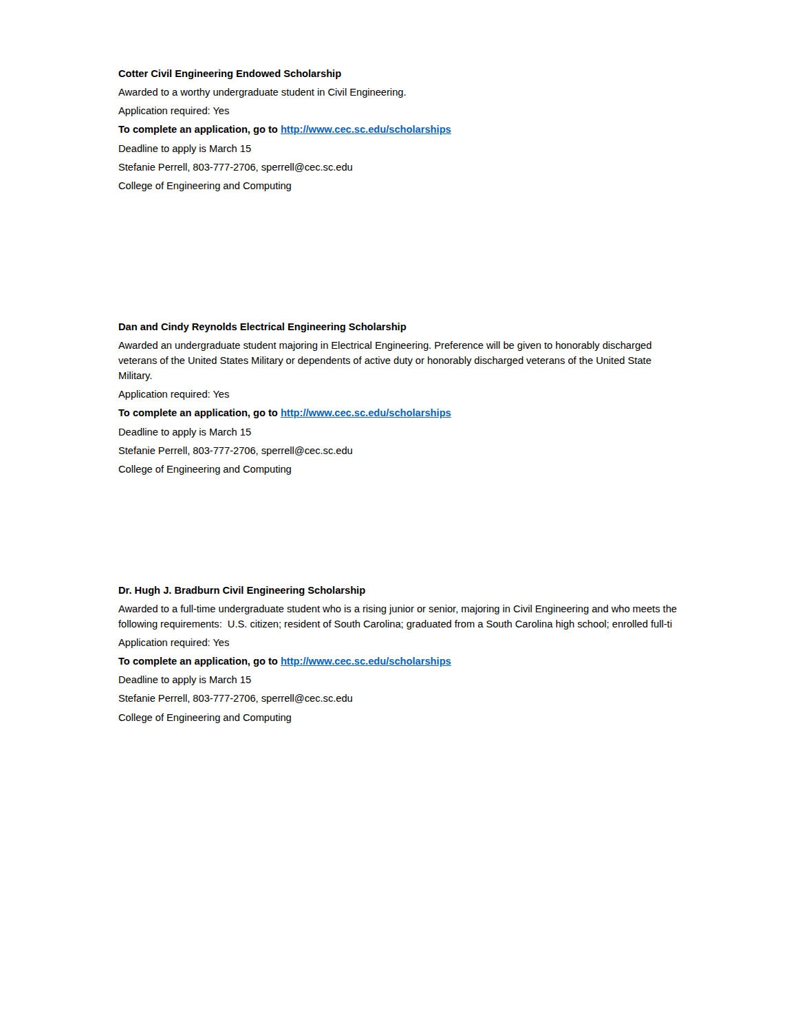Cotter Civil Engineering Endowed Scholarship
Awarded to a worthy undergraduate student in Civil Engineering.
Application required: Yes
To complete an application, go to http://www.cec.sc.edu/scholarships
Deadline to apply is March 15
Stefanie Perrell, 803-777-2706, sperrell@cec.sc.edu
College of Engineering and Computing
Dan and Cindy Reynolds Electrical Engineering Scholarship
Awarded an undergraduate student majoring in Electrical Engineering. Preference will be given to honorably discharged veterans of the United States Military or dependents of active duty or honorably discharged veterans of the United State Military.
Application required: Yes
To complete an application, go to http://www.cec.sc.edu/scholarships
Deadline to apply is March 15
Stefanie Perrell, 803-777-2706, sperrell@cec.sc.edu
College of Engineering and Computing
Dr. Hugh J. Bradburn Civil Engineering Scholarship
Awarded to a full-time undergraduate student who is a rising junior or senior, majoring in Civil Engineering and who meets the following requirements: U.S. citizen; resident of South Carolina; graduated from a South Carolina high school; enrolled full-ti
Application required: Yes
To complete an application, go to http://www.cec.sc.edu/scholarships
Deadline to apply is March 15
Stefanie Perrell, 803-777-2706, sperrell@cec.sc.edu
College of Engineering and Computing